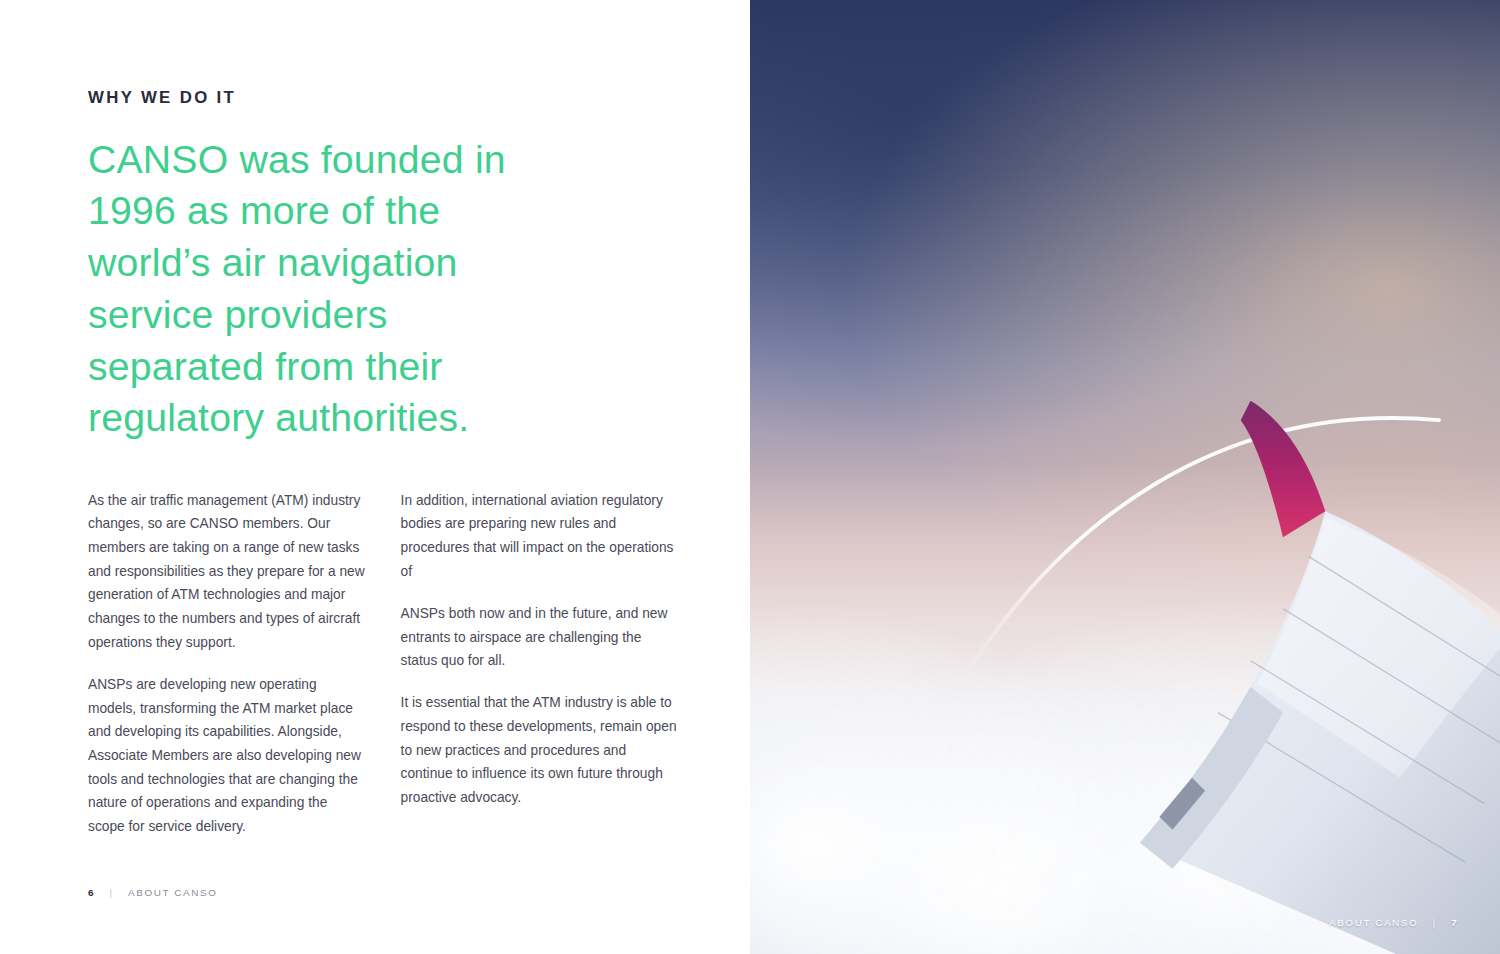Why we do it
CANSO was founded in 1996 as more of the world’s air navigation service providers separated from their regulatory authorities.
As the air traffic management (ATM) industry changes, so are CANSO members. Our members are taking on a range of new tasks and responsibilities as they prepare for a new generation of ATM technologies and major changes to the numbers and types of aircraft operations they support.
ANSPs are developing new operating models, transforming the ATM market place and developing its capabilities. Alongside, Associate Members are also developing new tools and technologies that are changing the nature of operations and expanding the scope for service delivery.
In addition, international aviation regulatory bodies are preparing new rules and procedures that will impact on the operations of
ANSPs both now and in the future, and new entrants to airspace are challenging the status quo for all.
It is essential that the ATM industry is able to respond to these developments, remain open to new practices and procedures and continue to influence its own future through proactive advocacy.
6 | About CANSO
About CANSO | 7